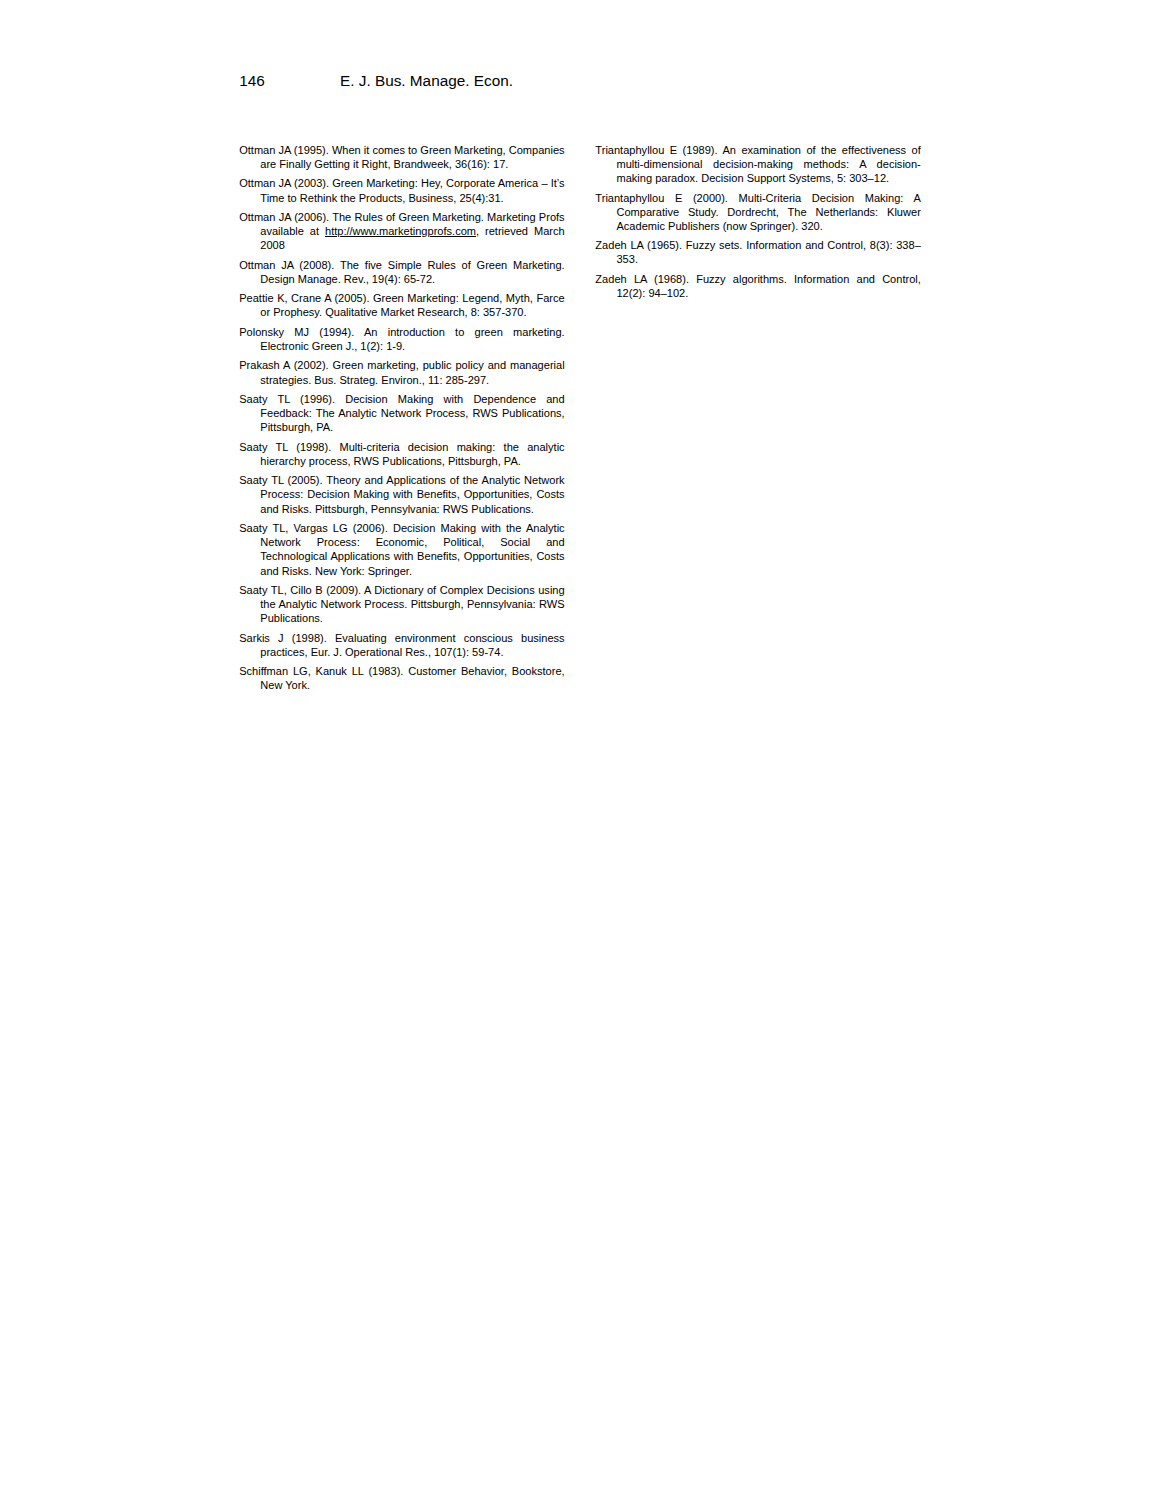146 E. J. Bus. Manage. Econ.
Ottman JA (1995). When it comes to Green Marketing, Companies are Finally Getting it Right, Brandweek, 36(16): 17.
Ottman JA (2003). Green Marketing: Hey, Corporate America – It’s Time to Rethink the Products, Business, 25(4):31.
Ottman JA (2006). The Rules of Green Marketing. Marketing Profs available at http://www.marketingprofs.com, retrieved March 2008
Ottman JA (2008). The five Simple Rules of Green Marketing. Design Manage. Rev., 19(4): 65-72.
Peattie K, Crane A (2005). Green Marketing: Legend, Myth, Farce or Prophesy. Qualitative Market Research, 8: 357-370.
Polonsky MJ (1994). An introduction to green marketing. Electronic Green J., 1(2): 1-9.
Prakash A (2002). Green marketing, public policy and managerial strategies. Bus. Strateg. Environ., 11: 285-297.
Saaty TL (1996). Decision Making with Dependence and Feedback: The Analytic Network Process, RWS Publications, Pittsburgh, PA.
Saaty TL (1998). Multi-criteria decision making: the analytic hierarchy process, RWS Publications, Pittsburgh, PA.
Saaty TL (2005). Theory and Applications of the Analytic Network Process: Decision Making with Benefits, Opportunities, Costs and Risks. Pittsburgh, Pennsylvania: RWS Publications.
Saaty TL, Vargas LG (2006). Decision Making with the Analytic Network Process: Economic, Political, Social and Technological Applications with Benefits, Opportunities, Costs and Risks. New York: Springer.
Saaty TL, Cillo B (2009). A Dictionary of Complex Decisions using the Analytic Network Process. Pittsburgh, Pennsylvania: RWS Publications.
Sarkis J (1998). Evaluating environment conscious business practices, Eur. J. Operational Res., 107(1): 59-74.
Schiffman LG, Kanuk LL (1983). Customer Behavior, Bookstore, New York.
Triantaphyllou E (1989). An examination of the effectiveness of multi-dimensional decision-making methods: A decision-making paradox. Decision Support Systems, 5: 303–12.
Triantaphyllou E (2000). Multi-Criteria Decision Making: A Comparative Study. Dordrecht, The Netherlands: Kluwer Academic Publishers (now Springer). 320.
Zadeh LA (1965). Fuzzy sets. Information and Control, 8(3): 338–353.
Zadeh LA (1968). Fuzzy algorithms. Information and Control, 12(2): 94–102.